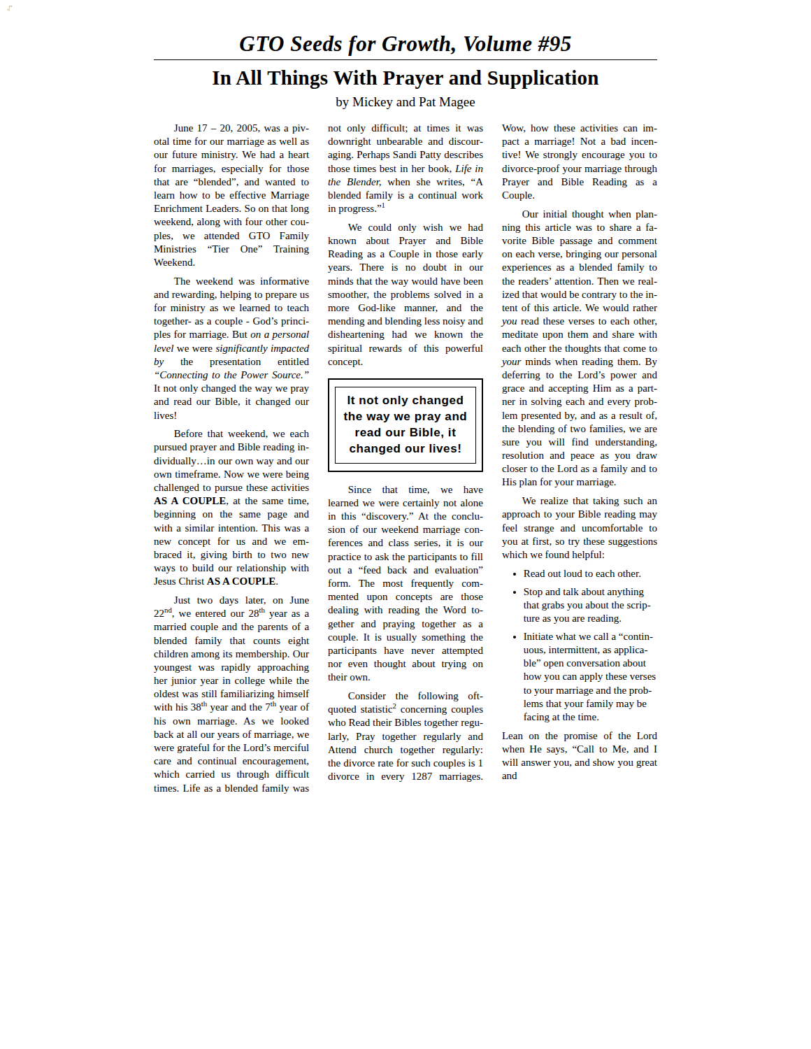,|''
GTO Seeds for Growth, Volume #95
In All Things With Prayer and Supplication
by Mickey and Pat Magee
June 17 – 20, 2005, was a pivotal time for our marriage as well as our future ministry. We had a heart for marriages, especially for those that are “blended”, and wanted to learn how to be effective Marriage Enrichment Leaders. So on that long weekend, along with four other couples, we attended GTO Family Ministries “Tier One” Training Weekend.
The weekend was informative and rewarding, helping to prepare us for ministry as we learned to teach together- as a couple - God’s principles for marriage. But on a personal level we were significantly impacted by the presentation entitled “Connecting to the Power Source.” It not only changed the way we pray and read our Bible, it changed our lives!
Before that weekend, we each pursued prayer and Bible reading individually…in our own way and our own timeframe. Now we were being challenged to pursue these activities AS A COUPLE, at the same time, beginning on the same page and with a similar intention. This was a new concept for us and we embraced it, giving birth to two new ways to build our relationship with Jesus Christ AS A COUPLE.
Just two days later, on June 22nd, we entered our 28th year as a married couple and the parents of a blended family that counts eight children among its membership. Our youngest was rapidly approaching her junior year in college while the oldest was still familiarizing himself with his 38th year and the 7th year of his own marriage. As we looked back at all our years of marriage, we were grateful for the Lord’s merciful care and continual encouragement, which carried us through difficult times. Life as a blended family was not only difficult; at times it was downright unbearable and discouraging. Perhaps Sandi Patty describes those times best in her book, Life in the Blender, when she writes, “A blended family is a continual work in progress.”1
We could only wish we had known about Prayer and Bible Reading as a Couple in those early years. There is no doubt in our minds that the way would have been smoother, the problems solved in a more God-like manner, and the mending and blending less noisy and disheartening had we known the spiritual rewards of this powerful concept.
It not only changed the way we pray and read our Bible, it changed our lives!
Since that time, we have learned we were certainly not alone in this “discovery.” At the conclusion of our weekend marriage conferences and class series, it is our practice to ask the participants to fill out a “feed back and evaluation” form. The most frequently commented upon concepts are those dealing with reading the Word together and praying together as a couple. It is usually something the participants have never attempted nor even thought about trying on their own.
Consider the following oft-quoted statistic2 concerning couples who Read their Bibles together regularly, Pray together regularly and Attend church together regularly: the divorce rate for such couples is 1 divorce in every 1287 marriages. Wow, how these activities can impact a marriage! Not a bad incentive! We strongly encourage you to divorce-proof your marriage through Prayer and Bible Reading as a Couple.
Our initial thought when planning this article was to share a favorite Bible passage and comment on each verse, bringing our personal experiences as a blended family to the readers’ attention. Then we realized that would be contrary to the intent of this article. We would rather you read these verses to each other, meditate upon them and share with each other the thoughts that come to your minds when reading them. By deferring to the Lord’s power and grace and accepting Him as a partner in solving each and every problem presented by, and as a result of, the blending of two families, we are sure you will find understanding, resolution and peace as you draw closer to the Lord as a family and to His plan for your marriage.
We realize that taking such an approach to your Bible reading may feel strange and uncomfortable to you at first, so try these suggestions which we found helpful:
Read out loud to each other.
Stop and talk about anything that grabs you about the scripture as you are reading.
Initiate what we call a “continuous, intermittent, as applicable” open conversation about how you can apply these verses to your marriage and the problems that your family may be facing at the time.
Lean on the promise of the Lord when He says, “Call to Me, and I will answer you, and show you great and